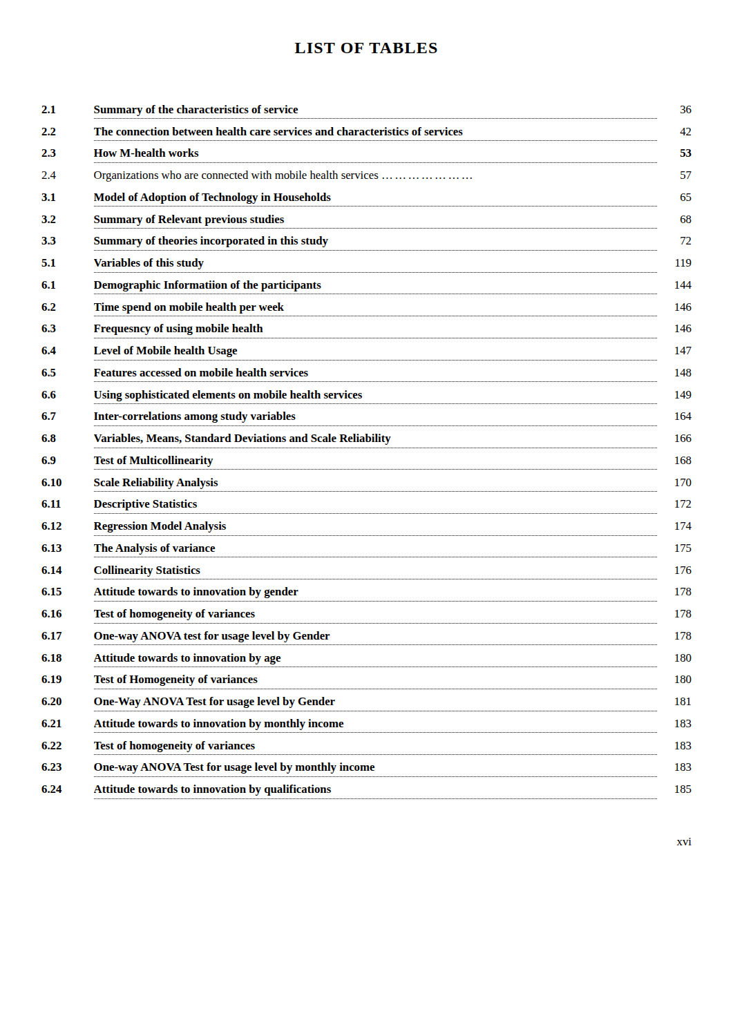LIST OF TABLES
| 2.1 | Summary of the characteristics of service | 36 |
| 2.2 | The connection between health care services and characteristics of services | 42 |
| 2.3 | How M-health works | 53 |
| 2.4 | Organizations who are connected with mobile health services ………………… | 57 |
| 3.1 | Model of Adoption of Technology in Households | 65 |
| 3.2 | Summary of Relevant previous studies | 68 |
| 3.3 | Summary of theories incorporated in this study | 72 |
| 5.1 | Variables of this study | 119 |
| 6.1 | Demographic Informatiion of the participants | 144 |
| 6.2 | Time spend on mobile health per week | 146 |
| 6.3 | Frequesncy of using mobile health | 146 |
| 6.4 | Level of Mobile health Usage | 147 |
| 6.5 | Features accessed on mobile health services | 148 |
| 6.6 | Using sophisticated elements on mobile health services | 149 |
| 6.7 | Inter-correlations among study variables | 164 |
| 6.8 | Variables, Means, Standard Deviations and Scale Reliability | 166 |
| 6.9 | Test of Multicollinearity | 168 |
| 6.10 | Scale Reliability Analysis | 170 |
| 6.11 | Descriptive Statistics | 172 |
| 6.12 | Regression Model Analysis | 174 |
| 6.13 | The Analysis of variance | 175 |
| 6.14 | Collinearity Statistics | 176 |
| 6.15 | Attitude towards to innovation by gender | 178 |
| 6.16 | Test of homogeneity of variances | 178 |
| 6.17 | One-way ANOVA test for usage level by Gender | 178 |
| 6.18 | Attitude towards to innovation by age | 180 |
| 6.19 | Test of Homogeneity of variances | 180 |
| 6.20 | One-Way ANOVA Test for usage level by Gender | 181 |
| 6.21 | Attitude towards to innovation by monthly income | 183 |
| 6.22 | Test of homogeneity of variances | 183 |
| 6.23 | One-way ANOVA Test for usage level by monthly income | 183 |
| 6.24 | Attitude towards to innovation by qualifications | 185 |
xvi